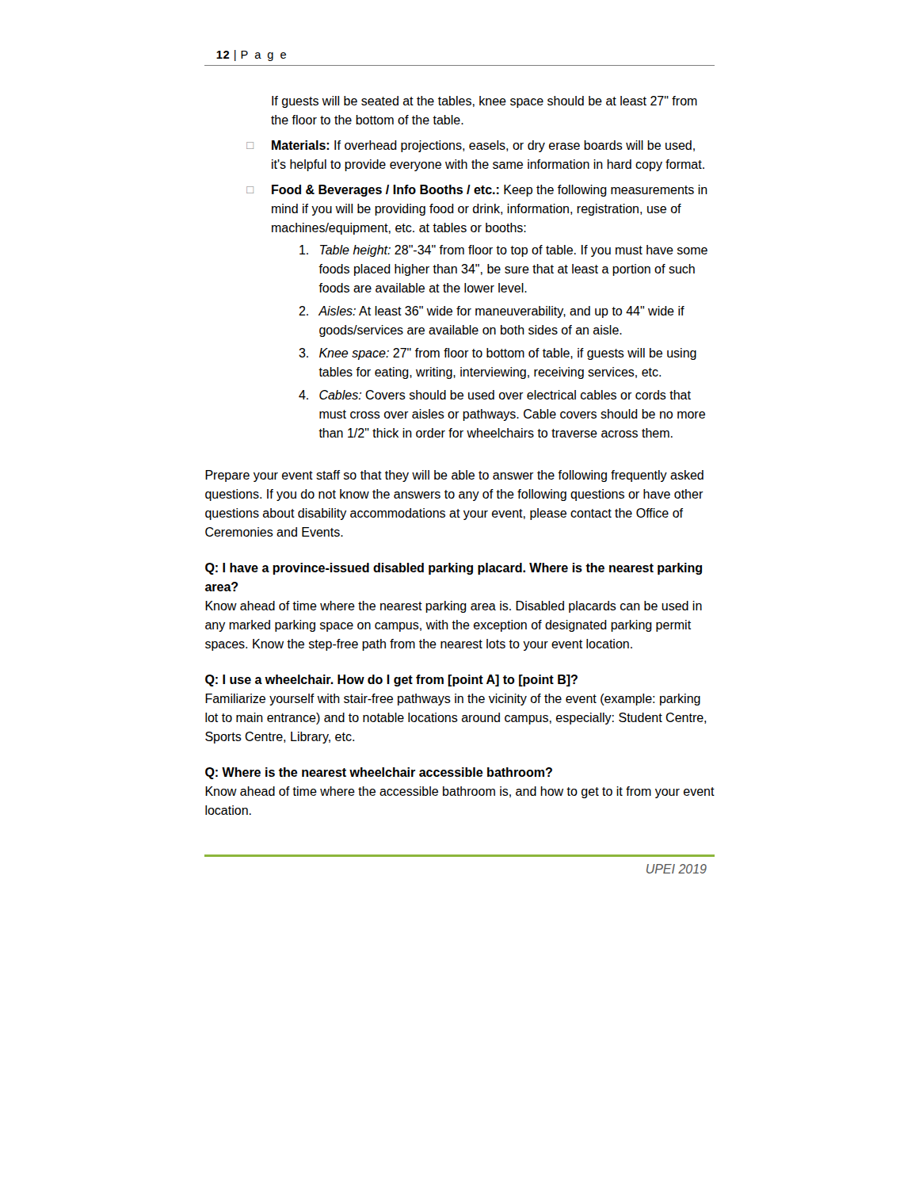12 | P a g e
If guests will be seated at the tables, knee space should be at least 27" from the floor to the bottom of the table.
Materials: If overhead projections, easels, or dry erase boards will be used, it's helpful to provide everyone with the same information in hard copy format.
Food & Beverages / Info Booths / etc.: Keep the following measurements in mind if you will be providing food or drink, information, registration, use of machines/equipment, etc. at tables or booths:
Table height: 28"-34" from floor to top of table. If you must have some foods placed higher than 34", be sure that at least a portion of such foods are available at the lower level.
Aisles: At least 36" wide for maneuverability, and up to 44" wide if goods/services are available on both sides of an aisle.
Knee space: 27" from floor to bottom of table, if guests will be using tables for eating, writing, interviewing, receiving services, etc.
Cables: Covers should be used over electrical cables or cords that must cross over aisles or pathways. Cable covers should be no more than 1/2" thick in order for wheelchairs to traverse across them.
Prepare your event staff so that they will be able to answer the following frequently asked questions. If you do not know the answers to any of the following questions or have other questions about disability accommodations at your event, please contact the Office of Ceremonies and Events.
Q: I have a province-issued disabled parking placard. Where is the nearest parking area?
Know ahead of time where the nearest parking area is. Disabled placards can be used in any marked parking space on campus, with the exception of designated parking permit spaces. Know the step-free path from the nearest lots to your event location.
Q: I use a wheelchair. How do I get from [point A] to [point B]?
Familiarize yourself with stair-free pathways in the vicinity of the event (example: parking lot to main entrance) and to notable locations around campus, especially: Student Centre, Sports Centre, Library, etc.
Q: Where is the nearest wheelchair accessible bathroom?
Know ahead of time where the accessible bathroom is, and how to get to it from your event location.
UPEI 2019